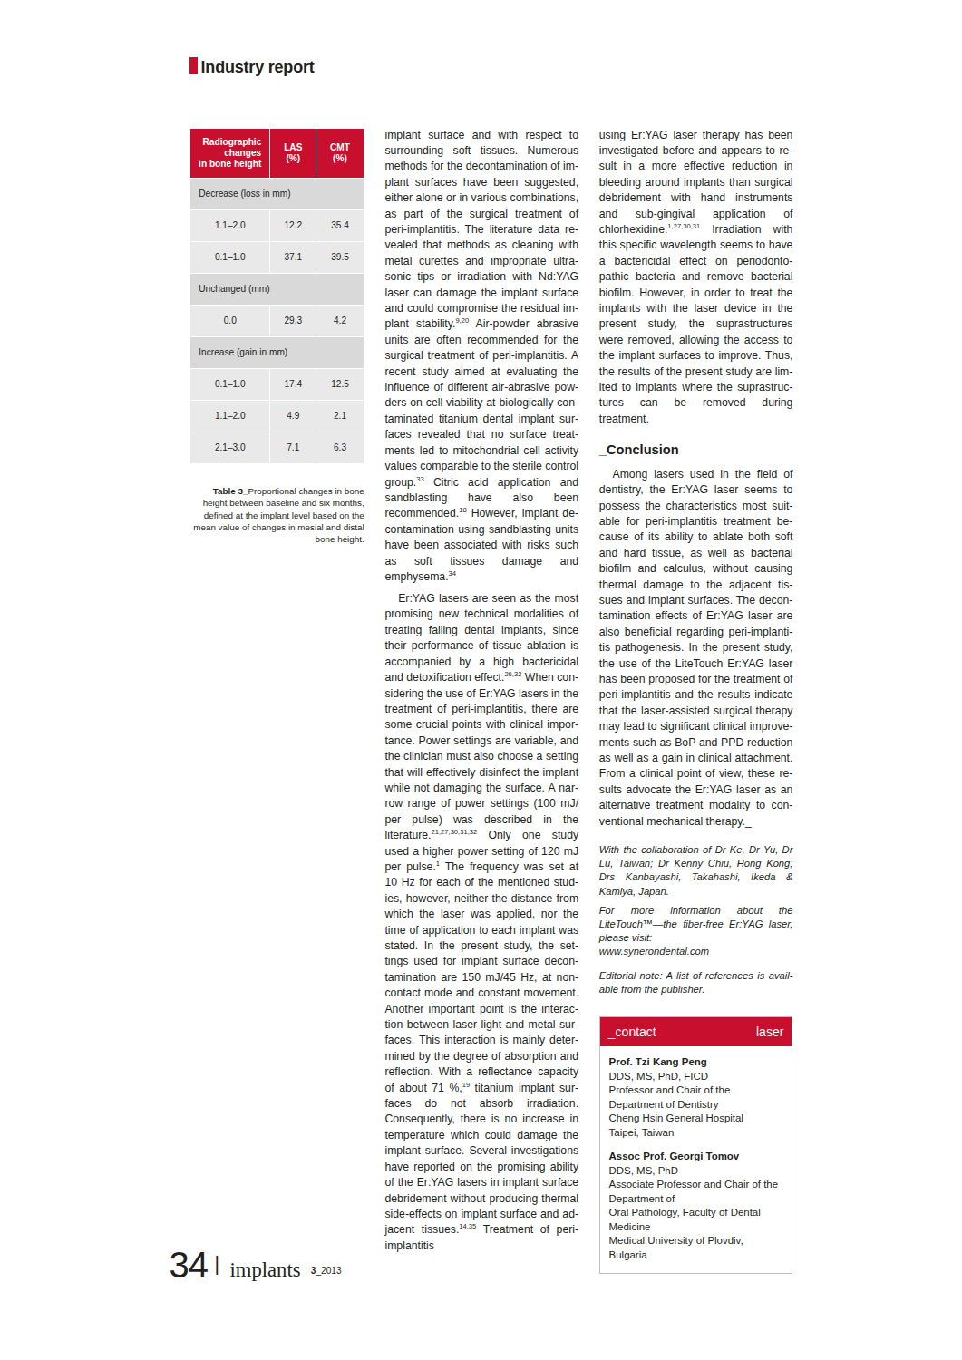industry report
| Radiographic changes in bone height | LAS (%) | CMT (%) |
| --- | --- | --- |
| Decrease (loss in mm) |
| 1.1–2.0 | 12.2 | 35.4 |
| 0.1–1.0 | 37.1 | 39.5 |
| Unchanged (mm) |
| 0.0 | 29.3 | 4.2 |
| Increase (gain in mm) |
| 0.1–1.0 | 17.4 | 12.5 |
| 1.1–2.0 | 4.9 | 2.1 |
| 2.1–3.0 | 7.1 | 6.3 |
Table 3_Proportional changes in bone height between baseline and six months, defined at the implant level based on the mean value of changes in mesial and distal bone height.
implant surface and with respect to surrounding soft tissues. Numerous methods for the decontamination of implant surfaces have been suggested, either alone or in various combinations, as part of the surgical treatment of peri-implantitis. The literature data revealed that methods as cleaning with metal curettes and impropriate ultrasonic tips or irradiation with Nd:YAG laser can damage the implant surface and could compromise the residual implant stability.9,20 Air-powder abrasive units are often recommended for the surgical treatment of peri-implantitis. A recent study aimed at evaluating the influence of different air-abrasive powders on cell viability at biologically contaminated titanium dental implant surfaces revealed that no surface treatments led to mitochondrial cell activity values comparable to the sterile control group.33 Citric acid application and sandblasting have also been recommended.18 However, implant decontamination using sandblasting units have been associated with risks such as soft tissues damage and emphysema.34
Er:YAG lasers are seen as the most promising new technical modalities of treating failing dental implants, since their performance of tissue ablation is accompanied by a high bactericidal and detoxification effect.26,32 When considering the use of Er:YAG lasers in the treatment of peri-implantitis, there are some crucial points with clinical importance. Power settings are variable, and the clinician must also choose a setting that will effectively disinfect the implant while not damaging the surface. A narrow range of power settings (100 mJ/ per pulse) was described in the literature.21,27,30,31,32 Only one study used a higher power setting of 120 mJ per pulse.1 The frequency was set at 10 Hz for each of the mentioned studies, however, neither the distance from which the laser was applied, nor the time of application to each implant was stated. In the present study, the settings used for implant surface decontamination are 150 mJ/45 Hz, at non-contact mode and constant movement. Another important point is the interaction between laser light and metal surfaces. This interaction is mainly determined by the degree of absorption and reflection. With a reflectance capacity of about 71 %,19 titanium implant surfaces do not absorb irradiation. Consequently, there is no increase in temperature which could damage the implant surface. Several investigations have reported on the promising ability of the Er:YAG lasers in implant surface debridement without producing thermal side-effects on implant surface and adjacent tissues.14,35 Treatment of peri-implantitis
using Er:YAG laser therapy has been investigated before and appears to result in a more effective reduction in bleeding around implants than surgical debridement with hand instruments and sub-gingival application of chlorhexidine.1,27,30,31 Irradiation with this specific wavelength seems to have a bactericidal effect on periodontopathic bacteria and remove bacterial biofilm. However, in order to treat the implants with the laser device in the present study, the suprastructures were removed, allowing the access to the implant surfaces to improve. Thus, the results of the present study are limited to implants where the suprastructures can be removed during treatment.
_Conclusion
Among lasers used in the field of dentistry, the Er:YAG laser seems to possess the characteristics most suitable for peri-implantitis treatment because of its ability to ablate both soft and hard tissue, as well as bacterial biofilm and calculus, without causing thermal damage to the adjacent tissues and implant surfaces. The decontamination effects of Er:YAG laser are also beneficial regarding peri-implantitis pathogenesis. In the present study, the use of the LiteTouch Er:YAG laser has been proposed for the treatment of peri-implantitis and the results indicate that the laser-assisted surgical therapy may lead to significant clinical improvements such as BoP and PPD reduction as well as a gain in clinical attachment. From a clinical point of view, these results advocate the Er:YAG laser as an alternative treatment modality to conventional mechanical therapy._
With the collaboration of Dr Ke, Dr Yu, Dr Lu, Taiwan; Dr Kenny Chiu, Hong Kong; Drs Kanbayashi, Takahashi, Ikeda & Kamiya, Japan.
For more information about the LiteTouch™—the fiber-free Er:YAG laser, please visit:
www.synerondental.com
Editorial note: A list of references is available from the publisher.
_contact laser
Prof. Tzi Kang Peng
DDS, MS, PhD, FICD
Professor and Chair of the Department of Dentistry
Cheng Hsin General Hospital
Taipei, Taiwan
Assoc Prof. Georgi Tomov
DDS, MS, PhD
Associate Professor and Chair of the Department of
Oral Pathology, Faculty of Dental Medicine
Medical University of Plovdiv, Bulgaria
34 | implants 3_2013